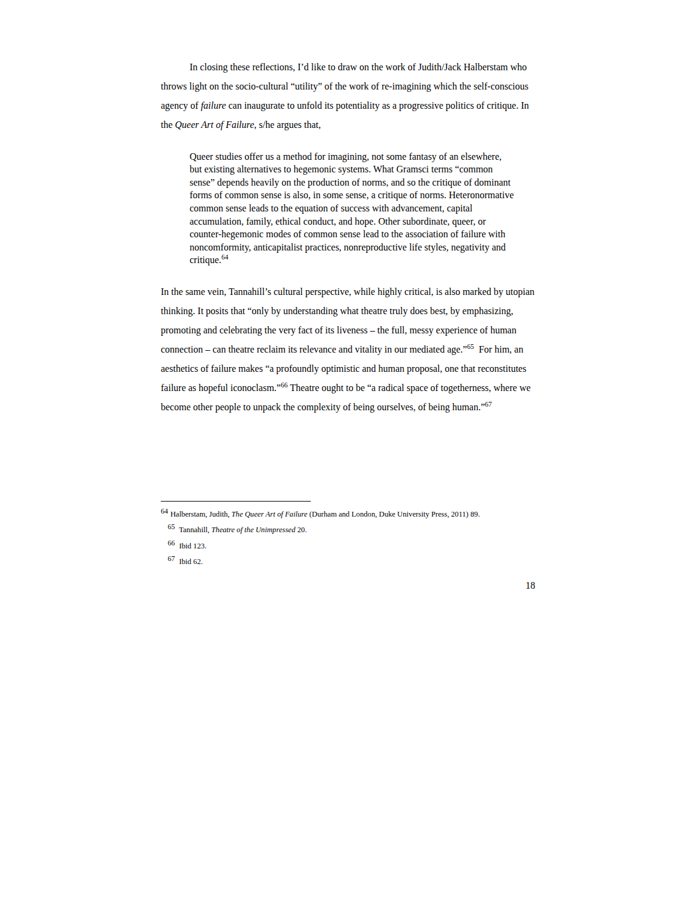In closing these reflections, I’d like to draw on the work of Judith/Jack Halberstam who throws light on the socio-cultural “utility” of the work of re-imagining which the self-conscious agency of failure can inaugurate to unfold its potentiality as a progressive politics of critique. In the Queer Art of Failure, s/he argues that,
Queer studies offer us a method for imagining, not some fantasy of an elsewhere, but existing alternatives to hegemonic systems. What Gramsci terms “common sense” depends heavily on the production of norms, and so the critique of dominant forms of common sense is also, in some sense, a critique of norms. Heteronormative common sense leads to the equation of success with advancement, capital accumulation, family, ethical conduct, and hope. Other subordinate, queer, or counter-hegemonic modes of common sense lead to the association of failure with noncomformity, anticapitalist practices, nonreproductive life styles, negativity and critique.64
In the same vein, Tannahill’s cultural perspective, while highly critical, is also marked by utopian thinking. It posits that “only by understanding what theatre truly does best, by emphasizing, promoting and celebrating the very fact of its liveness – the full, messy experience of human connection – can theatre reclaim its relevance and vitality in our mediated age.”65 For him, an aesthetics of failure makes “a profoundly optimistic and human proposal, one that reconstitutes failure as hopeful iconoclasm.”66 Theatre ought to be “a radical space of togetherness, where we become other people to unpack the complexity of being ourselves, of being human.”67
64 Halberstam, Judith, The Queer Art of Failure (Durham and London, Duke University Press, 2011) 89.
65 Tannahill, Theatre of the Unimpressed 20.
66 Ibid 123.
67 Ibid 62.
18